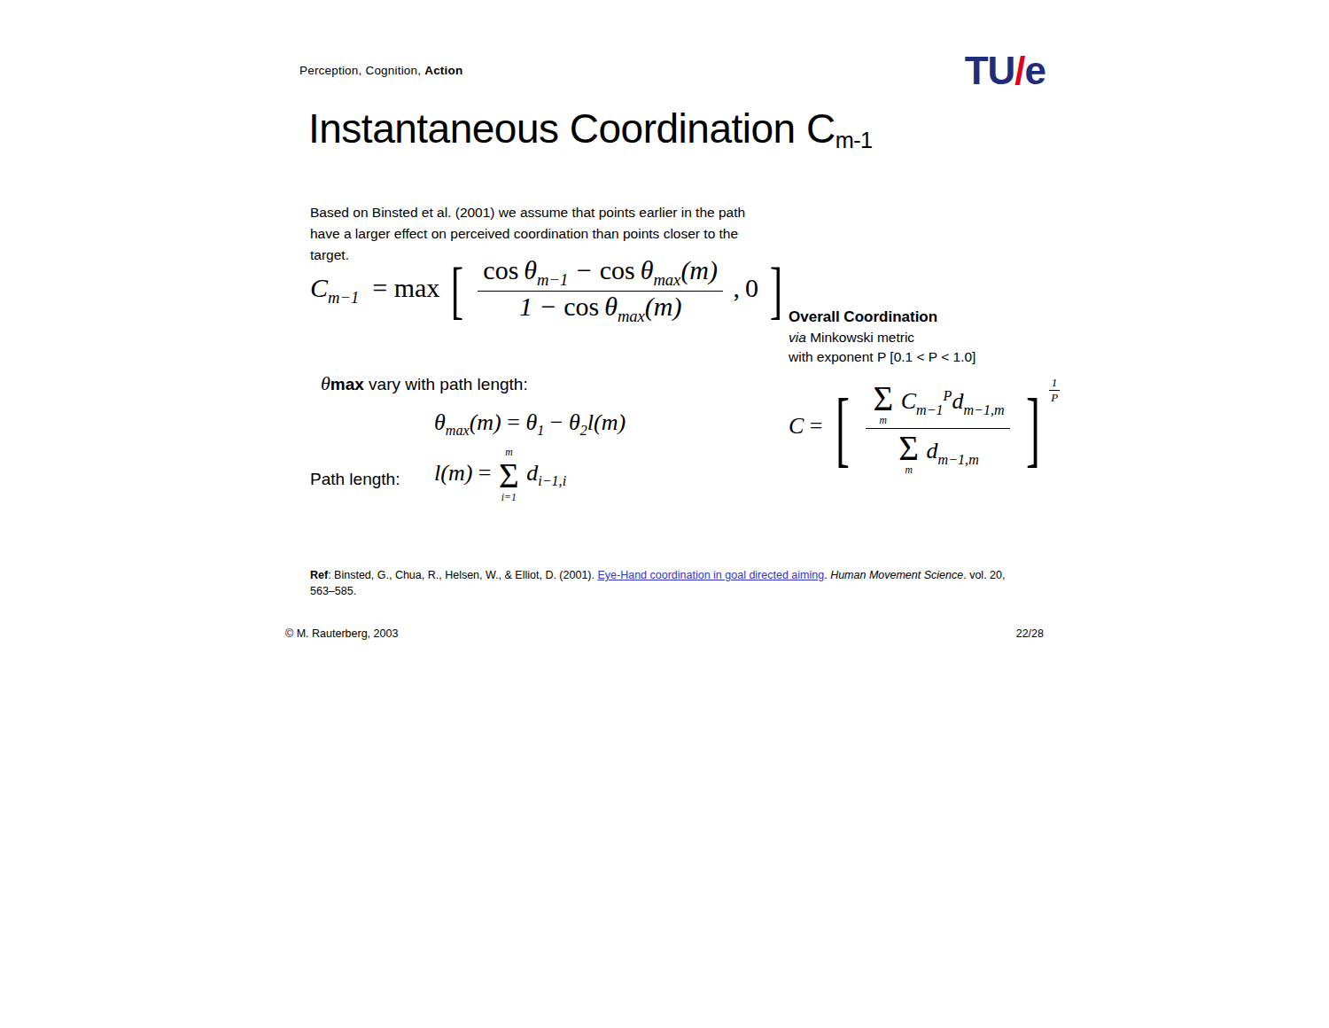Perception, Cognition, Action
TU/e
Instantaneous Coordination Cm-1
Based on Binsted et al. (2001) we assume that points earlier in the path have a larger effect on perceived coordination than points closer to the target.
Cm−1 = max [ cos θm−1 − cos θmax(m) 1 − cos θmax(m) , 0 ]
θmax vary with path length:
θmax(m) = θ1 − θ2l(m)
Path length:
l(m) = m Σ i=1 di−1,i
Overall Coordination
via Minkowski metric
with exponent P [0.1 < P < 1.0]
C = [ Σ m Cm−1Pdm−1,m Σ m dm−1,m ] 1 P
Ref: Binsted, G., Chua, R., Helsen, W., & Elliot, D. (2001). Eye-Hand coordination in goal directed aiming. Human Movement Science. vol. 20, 563–585.
© M. Rauterberg, 2003
22/28